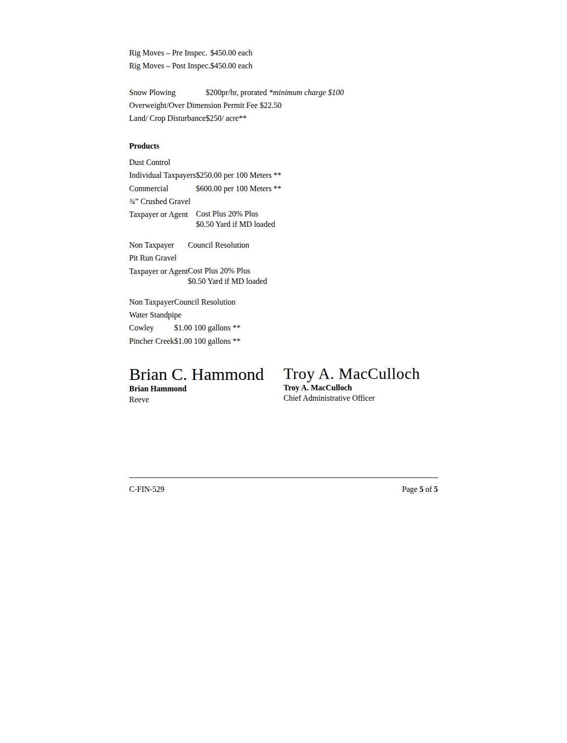| Rig Moves – Pre Inspec. | $450.00 each |
| Rig Moves – Post Inspec. | $450.00 each |
| Snow Plowing | $200pr/hr, prorated *minimum charge $100 |
| Overweight/Over Dimension Permit Fee $22.50 |
| Land/ Crop Disturbance | $250/ acre** |
Products
| Dust Control |
| Individual Taxpayers | $250.00 per 100 Meters ** |
| Commercial | $600.00 per 100 Meters ** |
| ¾” Crushed Gravel |
| Taxpayer or Agent | Cost Plus 20% Plus $0.50 Yard if MD loaded |
| Non Taxpayer | Council Resolution |
| Pit Run Gravel |
| Taxpayer or Agent | Cost Plus 20% Plus $0.50 Yard if MD loaded |
| Non Taxpayer | Council Resolution |
| Water Standpipe |
| Cowley | $1.00 100 gallons ** |
| Pincher Creek | $1.00 100 gallons ** |
| Brian C. Hammond Brian Hammond Reeve | Troy A. MacCulloch Troy A. MacCulloch Chief Administrative Officer |
C-FIN-529
Page 5 of 5